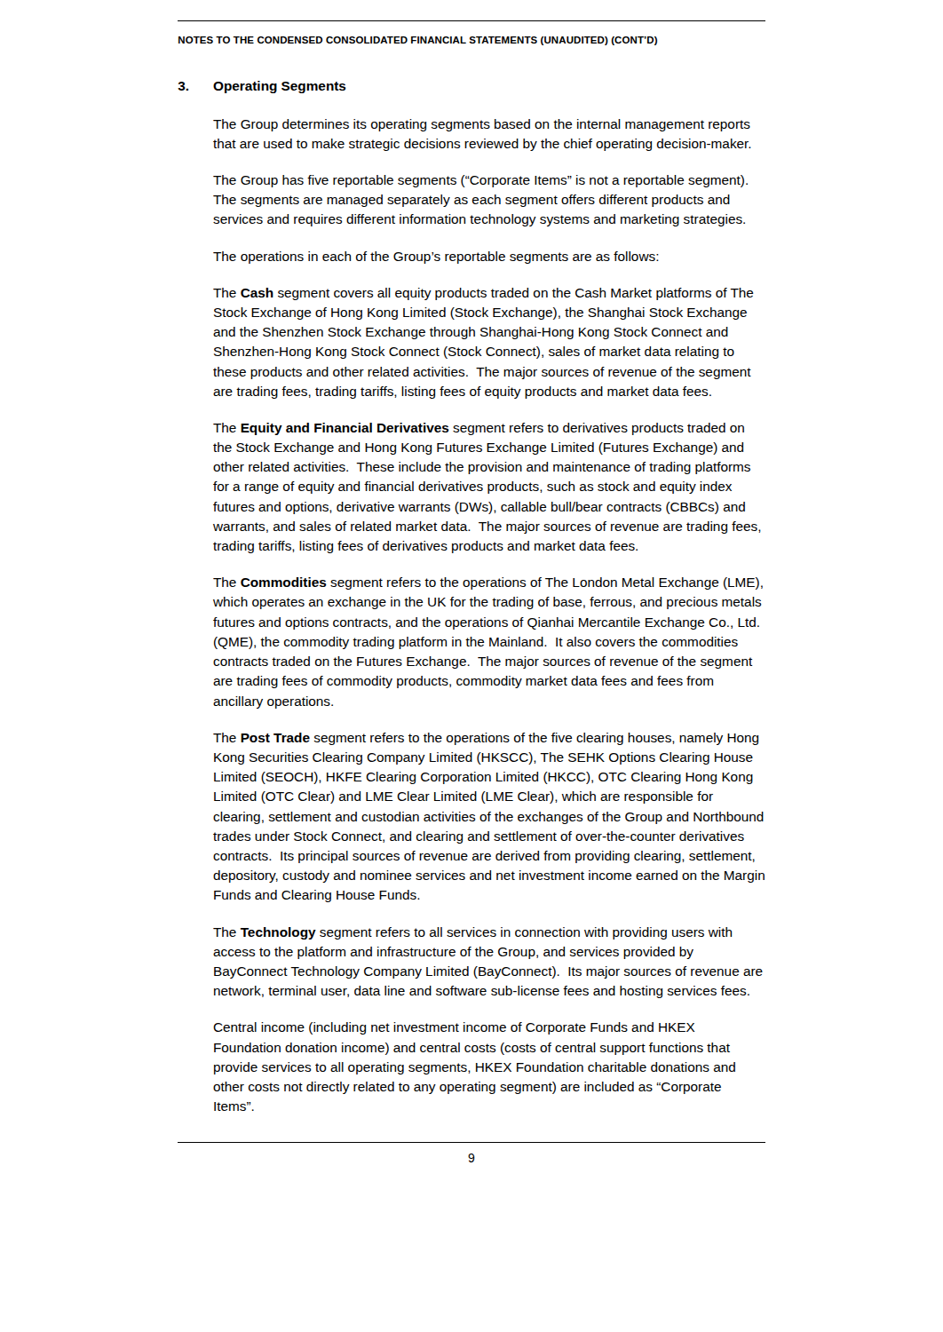NOTES TO THE CONDENSED CONSOLIDATED FINANCIAL STATEMENTS (UNAUDITED) (CONT’D)
3.
Operating Segments
The Group determines its operating segments based on the internal management reports that are used to make strategic decisions reviewed by the chief operating decision-maker.
The Group has five reportable segments (“Corporate Items” is not a reportable segment). The segments are managed separately as each segment offers different products and services and requires different information technology systems and marketing strategies.
The operations in each of the Group’s reportable segments are as follows:
The Cash segment covers all equity products traded on the Cash Market platforms of The Stock Exchange of Hong Kong Limited (Stock Exchange), the Shanghai Stock Exchange and the Shenzhen Stock Exchange through Shanghai-Hong Kong Stock Connect and Shenzhen-Hong Kong Stock Connect (Stock Connect), sales of market data relating to these products and other related activities. The major sources of revenue of the segment are trading fees, trading tariffs, listing fees of equity products and market data fees.
The Equity and Financial Derivatives segment refers to derivatives products traded on the Stock Exchange and Hong Kong Futures Exchange Limited (Futures Exchange) and other related activities. These include the provision and maintenance of trading platforms for a range of equity and financial derivatives products, such as stock and equity index futures and options, derivative warrants (DWs), callable bull/bear contracts (CBBCs) and warrants, and sales of related market data. The major sources of revenue are trading fees, trading tariffs, listing fees of derivatives products and market data fees.
The Commodities segment refers to the operations of The London Metal Exchange (LME), which operates an exchange in the UK for the trading of base, ferrous, and precious metals futures and options contracts, and the operations of Qianhai Mercantile Exchange Co., Ltd. (QME), the commodity trading platform in the Mainland. It also covers the commodities contracts traded on the Futures Exchange. The major sources of revenue of the segment are trading fees of commodity products, commodity market data fees and fees from ancillary operations.
The Post Trade segment refers to the operations of the five clearing houses, namely Hong Kong Securities Clearing Company Limited (HKSCC), The SEHK Options Clearing House Limited (SEOCH), HKFE Clearing Corporation Limited (HKCC), OTC Clearing Hong Kong Limited (OTC Clear) and LME Clear Limited (LME Clear), which are responsible for clearing, settlement and custodian activities of the exchanges of the Group and Northbound trades under Stock Connect, and clearing and settlement of over-the-counter derivatives contracts. Its principal sources of revenue are derived from providing clearing, settlement, depository, custody and nominee services and net investment income earned on the Margin Funds and Clearing House Funds.
The Technology segment refers to all services in connection with providing users with access to the platform and infrastructure of the Group, and services provided by BayConnect Technology Company Limited (BayConnect). Its major sources of revenue are network, terminal user, data line and software sub-license fees and hosting services fees.
Central income (including net investment income of Corporate Funds and HKEX Foundation donation income) and central costs (costs of central support functions that provide services to all operating segments, HKEX Foundation charitable donations and other costs not directly related to any operating segment) are included as “Corporate Items”.
9